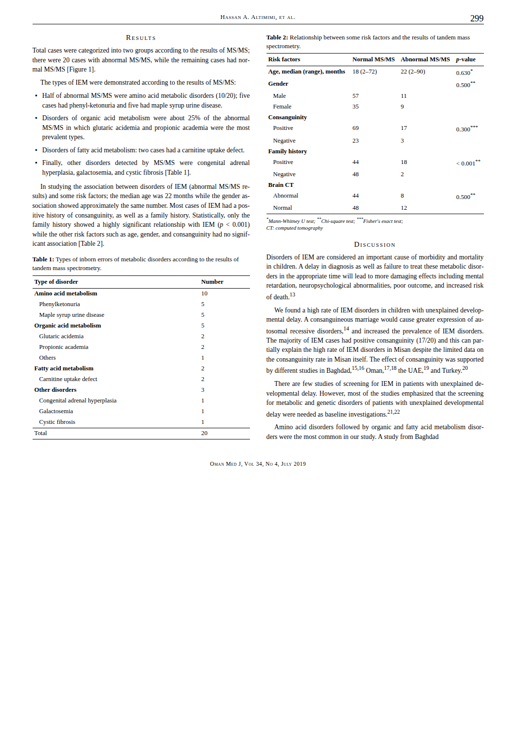Hassan A. Altimimi, et al.
299
Results
Total cases were categorized into two groups according to the results of MS/MS; there were 20 cases with abnormal MS/MS, while the remaining cases had normal MS/MS [Figure 1].
The types of IEM were demonstrated according to the results of MS/MS:
Half of abnormal MS/MS were amino acid metabolic disorders (10/20); five cases had phenyl-ketonuria and five had maple syrup urine disease.
Disorders of organic acid metabolism were about 25% of the abnormal MS/MS in which glutaric acidemia and propionic academia were the most prevalent types.
Disorders of fatty acid metabolism: two cases had a carnitine uptake defect.
Finally, other disorders detected by MS/MS were congenital adrenal hyperplasia, galactosemia, and cystic fibrosis [Table 1].
In studying the association between disorders of IEM (abnormal MS/MS results) and some risk factors; the median age was 22 months while the gender association showed approximately the same number. Most cases of IEM had a positive history of consanguinity, as well as a family history. Statistically, only the family history showed a highly significant relationship with IEM (p < 0.001) while the other risk factors such as age, gender, and consanguinity had no significant association [Table 2].
Table 1: Types of inborn errors of metabolic disorders according to the results of tandem mass spectrometry.
| Type of disorder | Number |
| --- | --- |
| Amino acid metabolism | 10 |
| Phenylketonuria | 5 |
| Maple syrup urine disease | 5 |
| Organic acid metabolism | 5 |
| Glutaric acidemia | 2 |
| Propionic academia | 2 |
| Others | 1 |
| Fatty acid metabolism | 2 |
| Carnitine uptake defect | 2 |
| Other disorders | 3 |
| Congenital adrenal hyperplasia | 1 |
| Galactosemia | 1 |
| Cystic fibrosis | 1 |
| Total | 20 |
Table 2: Relationship between some risk factors and the results of tandem mass spectrometry.
| Risk factors | Normal MS/MS | Abnormal MS/MS | p -value |
| --- | --- | --- | --- |
| Age, median (range), months | 18 (2–72) | 22 (2–90) | 0.630 * |
| Gender | | | 0.500 ** |
| Male | 57 | 11 | |
| Female | 35 | 9 | |
| Consanguinity | | | |
| Positive | 69 | 17 | 0.300 *** |
| Negative | 23 | 3 | |
| Family history | | | |
| Positive | 44 | 18 | < 0.001 ** |
| Negative | 48 | 2 | |
| Brain CT | | | |
| Abnormal | 44 | 8 | 0.500 ** |
| Normal | 48 | 12 | |
*Mann-Whitney U test; **Chi-square test; ***Fisher's exact test;
CT: computed tomography
Discussion
Disorders of IEM are considered an important cause of morbidity and mortality in children. A delay in diagnosis as well as failure to treat these metabolic disorders in the appropriate time will lead to more damaging effects including mental retardation, neuropsychological abnormalities, poor outcome, and increased risk of death.13
We found a high rate of IEM disorders in children with unexplained developmental delay. A consanguineous marriage would cause greater expression of autosomal recessive disorders,14 and increased the prevalence of IEM disorders. The majority of IEM cases had positive consanguinity (17/20) and this can partially explain the high rate of IEM disorders in Misan despite the limited data on the consanguinity rate in Misan itself. The effect of consanguinity was supported by different studies in Baghdad,15,16 Oman,17,18 the UAE,19 and Turkey.20
There are few studies of screening for IEM in patients with unexplained developmental delay. However, most of the studies emphasized that the screening for metabolic and genetic disorders of patients with unexplained developmental delay were needed as baseline investigations.21,22
Amino acid disorders followed by organic and fatty acid metabolism disorders were the most common in our study. A study from Baghdad
Oman Med J, Vol 34, No 4, July 2019